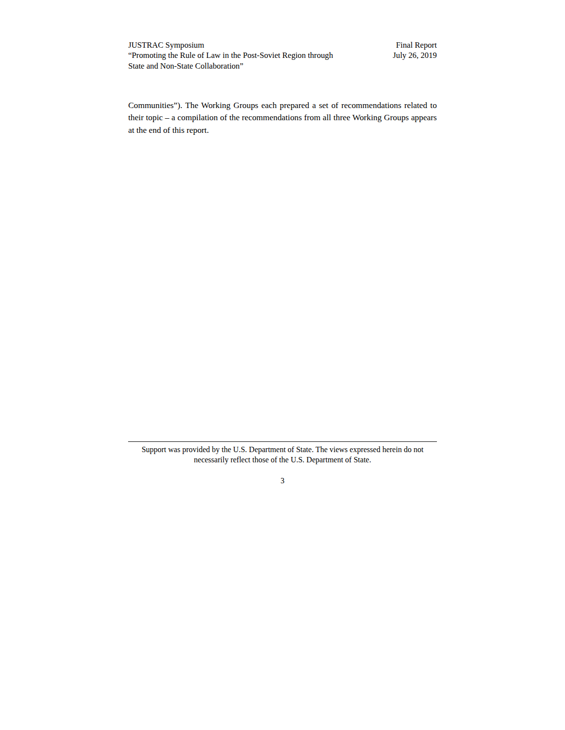JUSTRAC Symposium
“Promoting the Rule of Law in the Post-Soviet Region through
State and Non-State Collaboration”
Final Report
July 26, 2019
Communities”). The Working Groups each prepared a set of recommendations related to their topic – a compilation of the recommendations from all three Working Groups appears at the end of this report.
Support was provided by the U.S. Department of State. The views expressed herein do not necessarily reflect those of the U.S. Department of State.
3